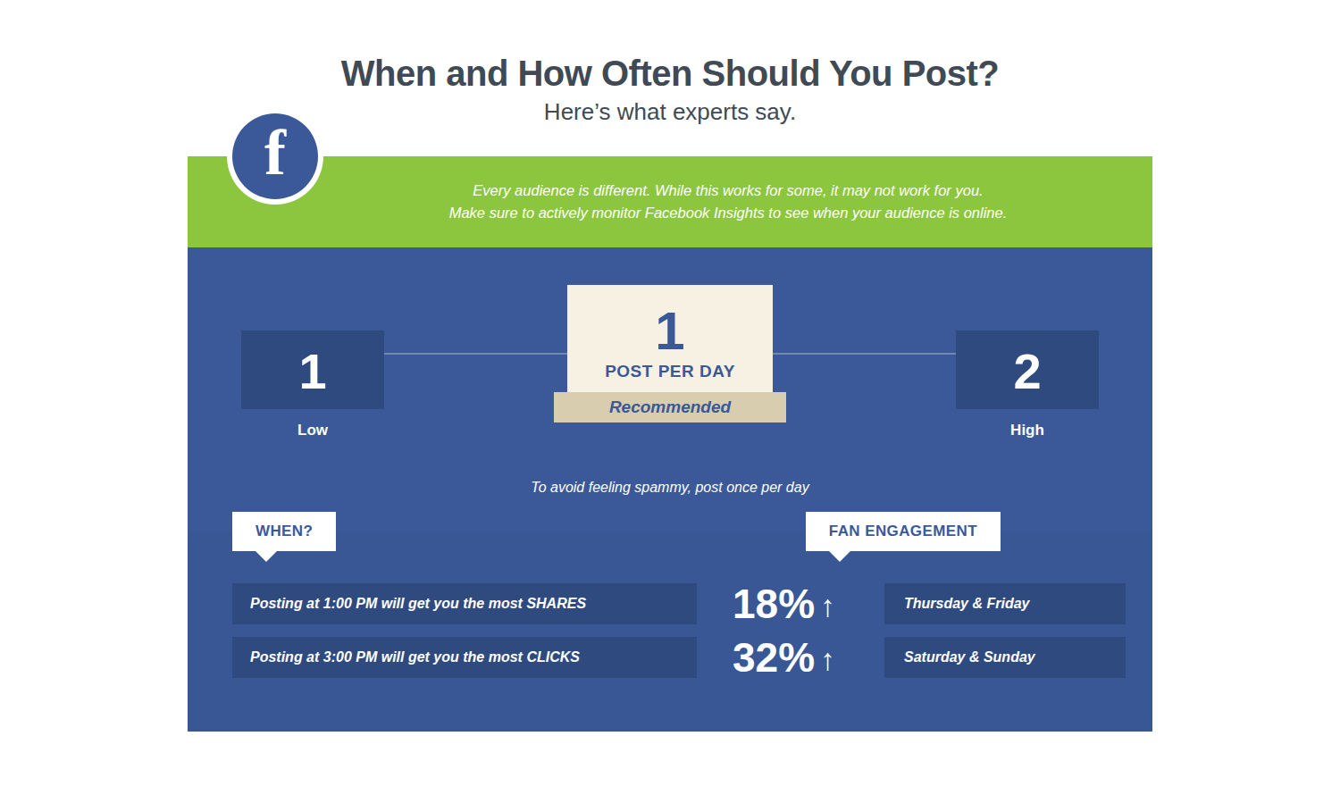When and How Often Should You Post?
Here’s what experts say.
f
Every audience is different. While this works for some, it may not work for you.
Make sure to actively monitor Facebook Insights to see when your audience is online.
1 Low
1 POST PER DAY Recommended
2 High
To avoid feeling spammy, post once per day
WHEN?
FAN ENGAGEMENT
Posting at 1:00 PM will get you the most SHARES
Posting at 3:00 PM will get you the most CLICKS
18%↑
Thursday & Friday
32%↑
Saturday & Sunday